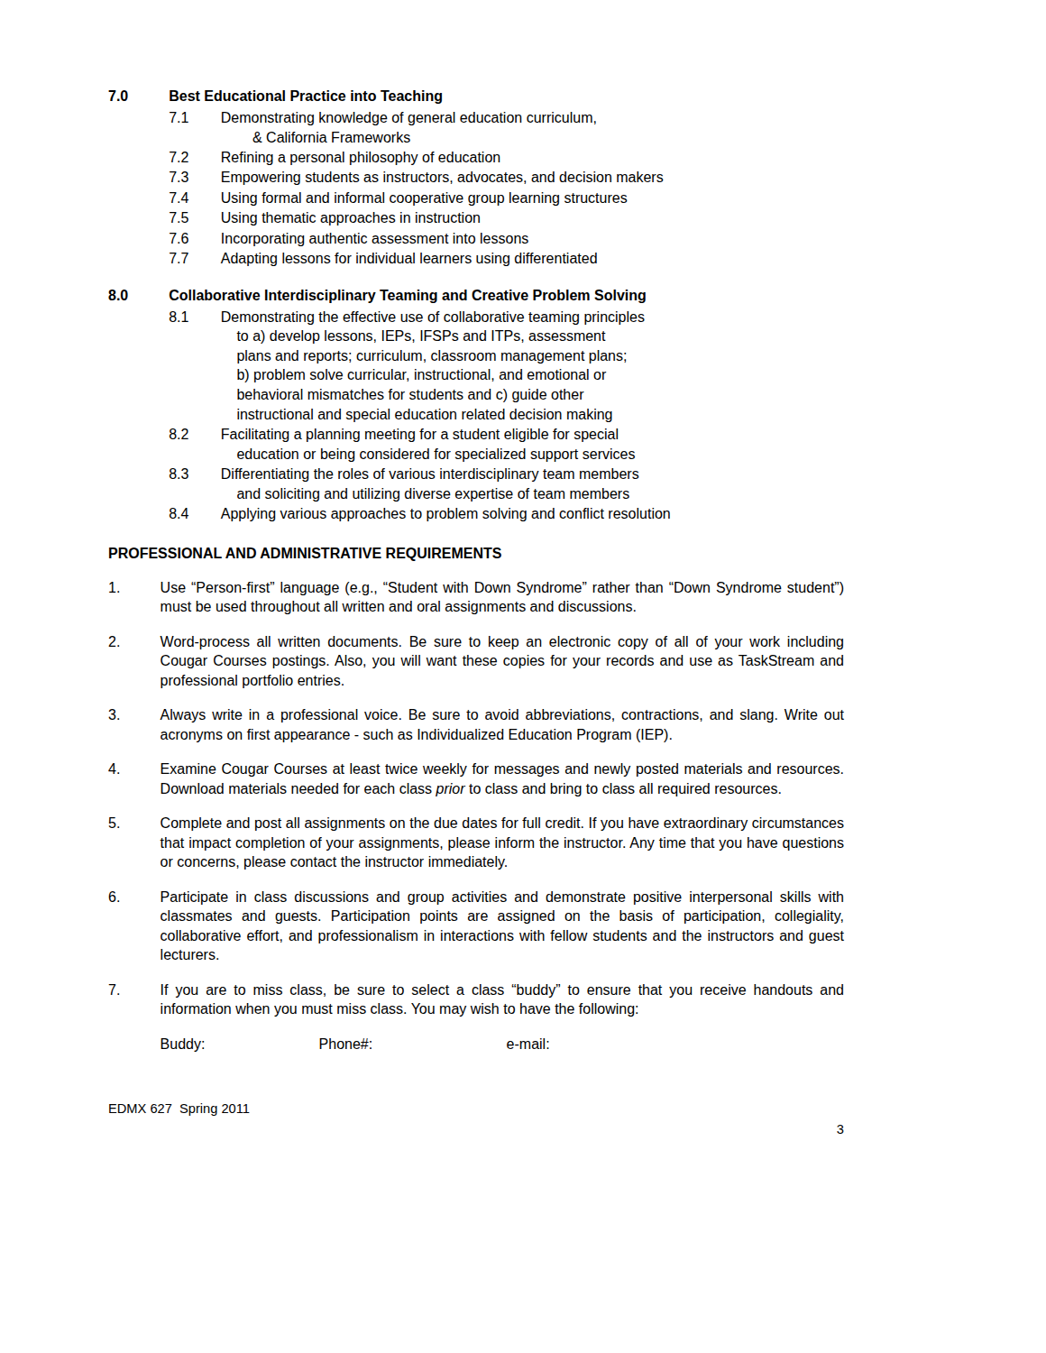7.0 Best Educational Practice into Teaching
7.1 Demonstrating knowledge of general education curriculum, & California Frameworks
7.2 Refining a personal philosophy of education
7.3 Empowering students as instructors, advocates, and decision makers
7.4 Using formal and informal cooperative group learning structures
7.5 Using thematic approaches in instruction
7.6 Incorporating authentic assessment into lessons
7.7 Adapting lessons for individual learners using differentiated
8.0 Collaborative Interdisciplinary Teaming and Creative Problem Solving
8.1 Demonstrating the effective use of collaborative teaming principles to a) develop lessons, IEPs, IFSPs and ITPs, assessment plans and reports; curriculum, classroom management plans; b) problem solve curricular, instructional, and emotional or behavioral mismatches for students and c) guide other instructional and special education related decision making
8.2 Facilitating a planning meeting for a student eligible for special education or being considered for specialized support services
8.3 Differentiating the roles of various interdisciplinary team members and soliciting and utilizing diverse expertise of team members
8.4 Applying various approaches to problem solving and conflict resolution
PROFESSIONAL AND ADMINISTRATIVE REQUIREMENTS
1. Use “Person-first” language (e.g., “Student with Down Syndrome” rather than “Down Syndrome student”) must be used throughout all written and oral assignments and discussions.
2. Word-process all written documents. Be sure to keep an electronic copy of all of your work including Cougar Courses postings. Also, you will want these copies for your records and use as TaskStream and professional portfolio entries.
3. Always write in a professional voice. Be sure to avoid abbreviations, contractions, and slang. Write out acronyms on first appearance - such as Individualized Education Program (IEP).
4. Examine Cougar Courses at least twice weekly for messages and newly posted materials and resources. Download materials needed for each class prior to class and bring to class all required resources.
5. Complete and post all assignments on the due dates for full credit. If you have extraordinary circumstances that impact completion of your assignments, please inform the instructor. Any time that you have questions or concerns, please contact the instructor immediately.
6. Participate in class discussions and group activities and demonstrate positive interpersonal skills with classmates and guests. Participation points are assigned on the basis of participation, collegiality, collaborative effort, and professionalism in interactions with fellow students and the instructors and guest lecturers.
7. If you are to miss class, be sure to select a class “buddy” to ensure that you receive handouts and information when you must miss class. You may wish to have the following:
Buddy: Phone#: e-mail:
EDMX 627 Spring 2011 3